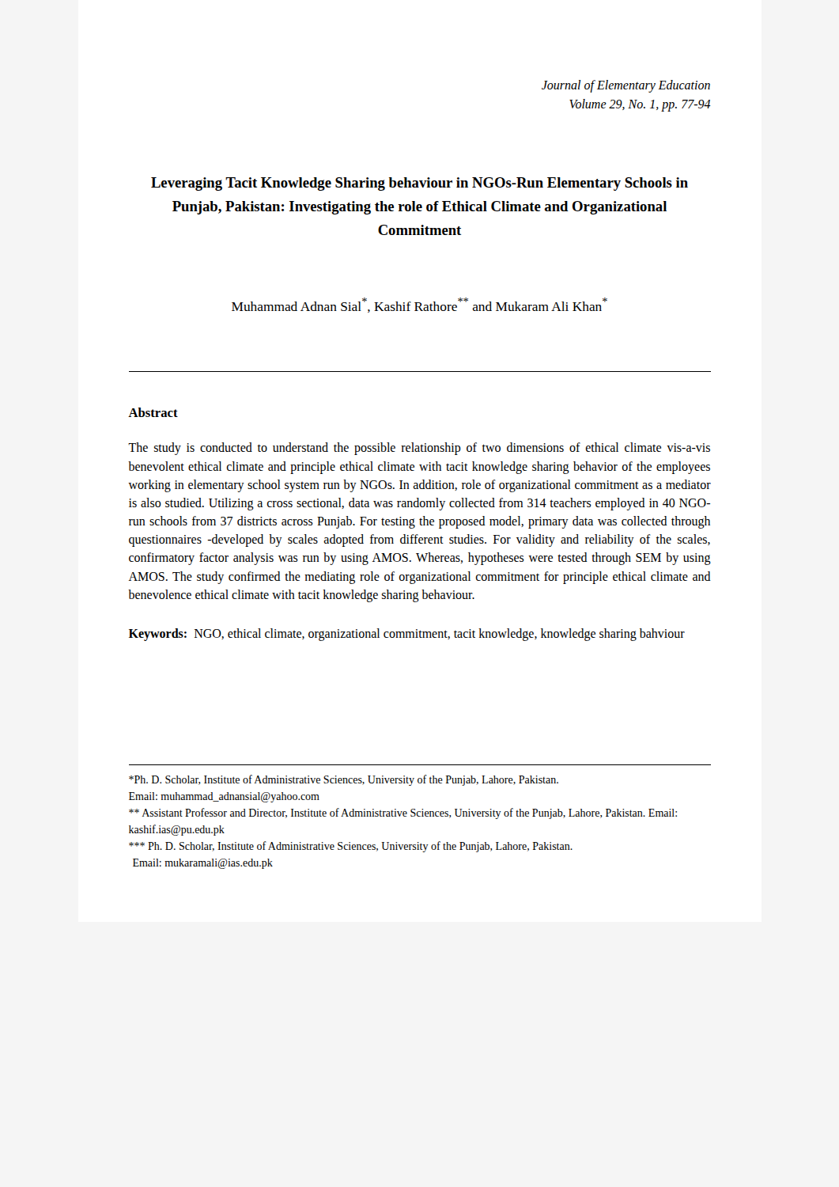Journal of Elementary Education
Volume 29, No. 1, pp. 77-94
Leveraging Tacit Knowledge Sharing behaviour in NGOs-Run Elementary Schools in Punjab, Pakistan: Investigating the role of Ethical Climate and Organizational Commitment
Muhammad Adnan Sial*, Kashif Rathore** and Mukaram Ali Khan*
Abstract
The study is conducted to understand the possible relationship of two dimensions of ethical climate vis-a-vis benevolent ethical climate and principle ethical climate with tacit knowledge sharing behavior of the employees working in elementary school system run by NGOs. In addition, role of organizational commitment as a mediator is also studied. Utilizing a cross sectional, data was randomly collected from 314 teachers employed in 40 NGO-run schools from 37 districts across Punjab. For testing the proposed model, primary data was collected through questionnaires -developed by scales adopted from different studies. For validity and reliability of the scales, confirmatory factor analysis was run by using AMOS. Whereas, hypotheses were tested through SEM by using AMOS. The study confirmed the mediating role of organizational commitment for principle ethical climate and benevolence ethical climate with tacit knowledge sharing behaviour.
Keywords: NGO, ethical climate, organizational commitment, tacit knowledge, knowledge sharing bahviour
*Ph. D. Scholar, Institute of Administrative Sciences, University of the Punjab, Lahore, Pakistan.
Email: muhammad_adnansial@yahoo.com
** Assistant Professor and Director, Institute of Administrative Sciences, University of the Punjab, Lahore, Pakistan. Email: kashif.ias@pu.edu.pk
*** Ph. D. Scholar, Institute of Administrative Sciences, University of the Punjab, Lahore, Pakistan.
Email: mukaramali@ias.edu.pk